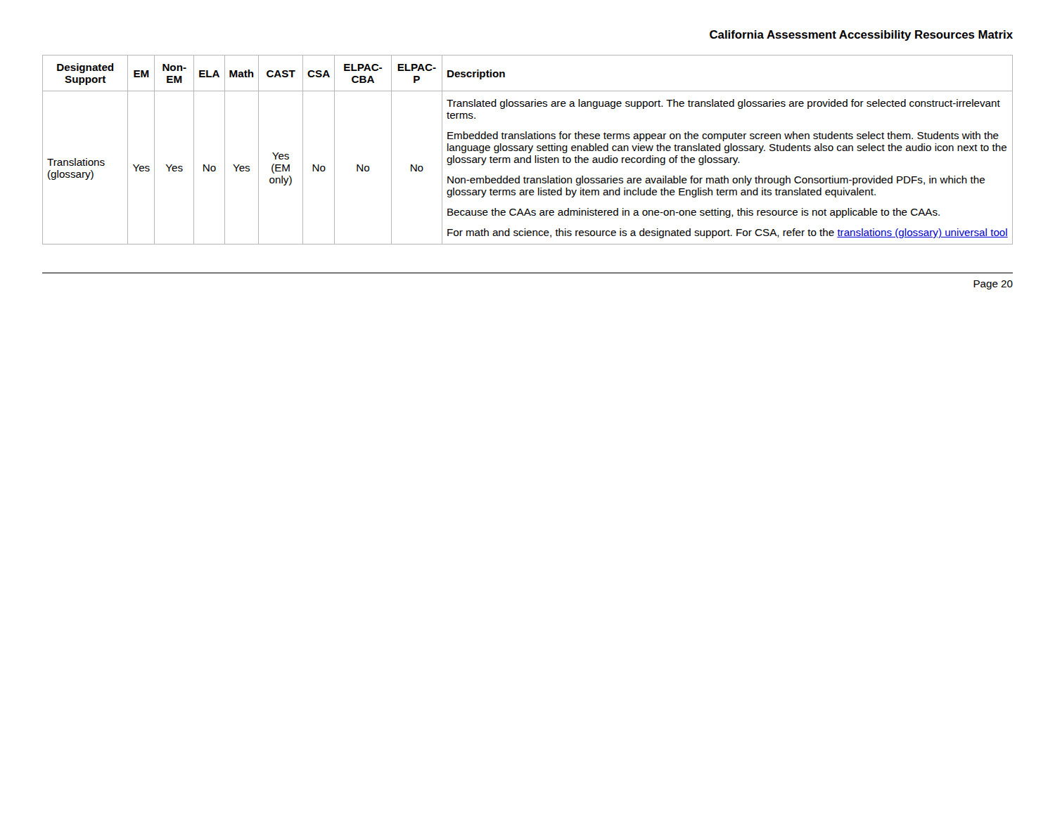California Assessment Accessibility Resources Matrix
| Designated Support | EM | Non-EM | ELA | Math | CAST | CSA | ELPAC-CBA | ELPAC-P | Description |
| --- | --- | --- | --- | --- | --- | --- | --- | --- | --- |
| Translations (glossary) | Yes | Yes | No | Yes | Yes (EM only) | No | No | No | Translated glossaries are a language support. The translated glossaries are provided for selected construct-irrelevant terms. Embedded translations for these terms appear on the computer screen when students select them. Students with the language glossary setting enabled can view the translated glossary. Students also can select the audio icon next to the glossary term and listen to the audio recording of the glossary. Non-embedded translation glossaries are available for math only through Consortium-provided PDFs, in which the glossary terms are listed by item and include the English term and its translated equivalent. Because the CAAs are administered in a one-on-one setting, this resource is not applicable to the CAAs. For math and science, this resource is a designated support. For CSA, refer to the translations (glossary) universal tool |
Page 20